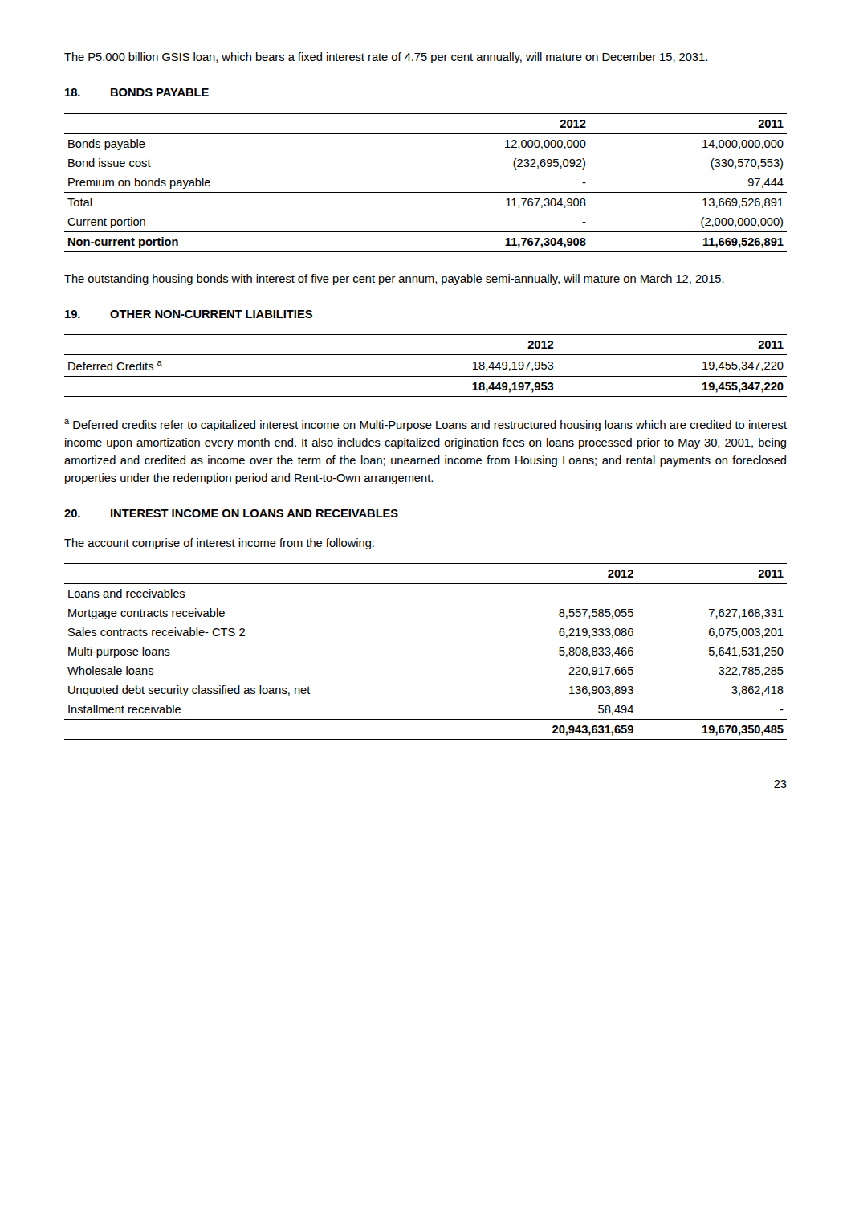The P5.000 billion GSIS loan, which bears a fixed interest rate of 4.75 per cent annually, will mature on December 15, 2031.
18. BONDS PAYABLE
| | 2012 | 2011 |
| --- | --- | --- |
| Bonds payable | 12,000,000,000 | 14,000,000,000 |
| Bond issue cost | (232,695,092) | (330,570,553) |
| Premium on bonds payable | - | 97,444 |
| Total | 11,767,304,908 | 13,669,526,891 |
| Current portion | - | (2,000,000,000) |
| Non-current portion | 11,767,304,908 | 11,669,526,891 |
The outstanding housing bonds with interest of five per cent per annum, payable semi-annually, will mature on March 12, 2015.
19. OTHER NON-CURRENT LIABILITIES
| | 2012 | 2011 |
| --- | --- | --- |
| Deferred Credits a | 18,449,197,953 | 19,455,347,220 |
| | 18,449,197,953 | 19,455,347,220 |
a Deferred credits refer to capitalized interest income on Multi-Purpose Loans and restructured housing loans which are credited to interest income upon amortization every month end. It also includes capitalized origination fees on loans processed prior to May 30, 2001, being amortized and credited as income over the term of the loan; unearned income from Housing Loans; and rental payments on foreclosed properties under the redemption period and Rent-to-Own arrangement.
20. INTEREST INCOME ON LOANS AND RECEIVABLES
The account comprise of interest income from the following:
| | 2012 | 2011 |
| --- | --- | --- |
| Loans and receivables | | |
| Mortgage contracts receivable | 8,557,585,055 | 7,627,168,331 |
| Sales contracts receivable- CTS 2 | 6,219,333,086 | 6,075,003,201 |
| Multi-purpose loans | 5,808,833,466 | 5,641,531,250 |
| Wholesale loans | 220,917,665 | 322,785,285 |
| Unquoted debt security classified as loans, net | 136,903,893 | 3,862,418 |
| Installment receivable | 58,494 | - |
| | 20,943,631,659 | 19,670,350,485 |
23